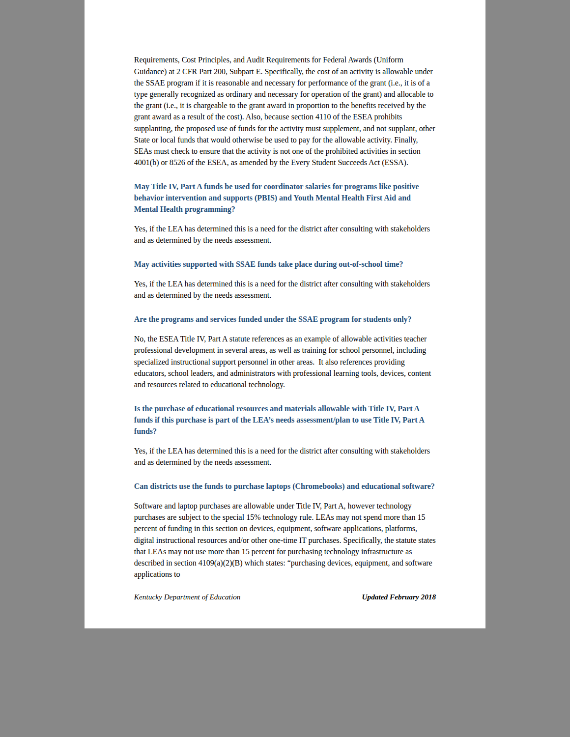Requirements, Cost Principles, and Audit Requirements for Federal Awards (Uniform Guidance) at 2 CFR Part 200, Subpart E. Specifically, the cost of an activity is allowable under the SSAE program if it is reasonable and necessary for performance of the grant (i.e., it is of a type generally recognized as ordinary and necessary for operation of the grant) and allocable to the grant (i.e., it is chargeable to the grant award in proportion to the benefits received by the grant award as a result of the cost). Also, because section 4110 of the ESEA prohibits supplanting, the proposed use of funds for the activity must supplement, and not supplant, other State or local funds that would otherwise be used to pay for the allowable activity. Finally, SEAs must check to ensure that the activity is not one of the prohibited activities in section 4001(b) or 8526 of the ESEA, as amended by the Every Student Succeeds Act (ESSA).
May Title IV, Part A funds be used for coordinator salaries for programs like positive behavior intervention and supports (PBIS) and Youth Mental Health First Aid and Mental Health programming?
Yes, if the LEA has determined this is a need for the district after consulting with stakeholders and as determined by the needs assessment.
May activities supported with SSAE funds take place during out-of-school time?
Yes, if the LEA has determined this is a need for the district after consulting with stakeholders and as determined by the needs assessment.
Are the programs and services funded under the SSAE program for students only?
No, the ESEA Title IV, Part A statute references as an example of allowable activities teacher professional development in several areas, as well as training for school personnel, including specialized instructional support personnel in other areas. It also references providing educators, school leaders, and administrators with professional learning tools, devices, content and resources related to educational technology.
Is the purchase of educational resources and materials allowable with Title IV, Part A funds if this purchase is part of the LEA’s needs assessment/plan to use Title IV, Part A funds?
Yes, if the LEA has determined this is a need for the district after consulting with stakeholders and as determined by the needs assessment.
Can districts use the funds to purchase laptops (Chromebooks) and educational software?
Software and laptop purchases are allowable under Title IV, Part A, however technology purchases are subject to the special 15% technology rule. LEAs may not spend more than 15 percent of funding in this section on devices, equipment, software applications, platforms, digital instructional resources and/or other one-time IT purchases. Specifically, the statute states that LEAs may not use more than 15 percent for purchasing technology infrastructure as described in section 4109(a)(2)(B) which states: “purchasing devices, equipment, and software applications to
Kentucky Department of Education Updated February 2018